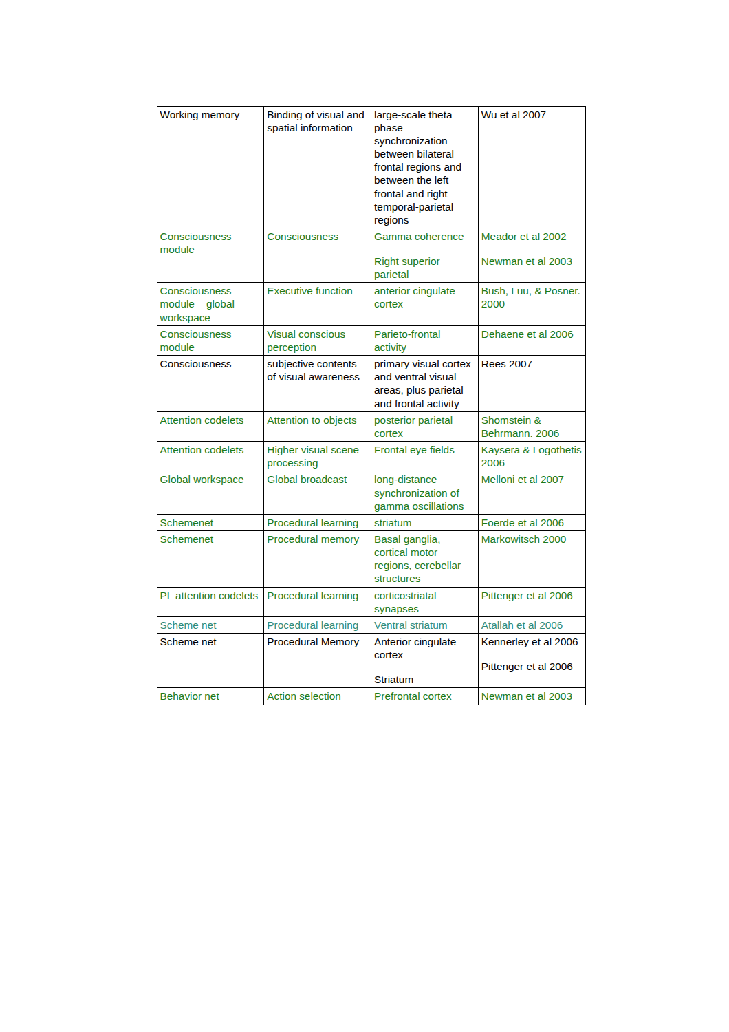| Working memory | Binding of visual and spatial information | large-scale theta phase synchronization between bilateral frontal regions and between the left frontal and right temporal-parietal regions | Wu et al 2007 |
| Consciousness module | Consciousness | Gamma coherence Right superior parietal | Meador et al 2002 Newman et al 2003 |
| Consciousness module – global workspace | Executive function | anterior cingulate cortex | Bush, Luu, & Posner. 2000 |
| Consciousness module | Visual conscious perception | Parieto-frontal activity | Dehaene et al 2006 |
| Consciousness | subjective contents of visual awareness | primary visual cortex and ventral visual areas, plus parietal and frontal activity | Rees 2007 |
| Attention codelets | Attention to objects | posterior parietal cortex | Shomstein & Behrmann. 2006 |
| Attention codelets | Higher visual scene processing | Frontal eye fields | Kaysera & Logothetis 2006 |
| Global workspace | Global broadcast | long-distance synchronization of gamma oscillations | Melloni et al 2007 |
| Schemenet | Procedural learning | striatum | Foerde et al 2006 |
| Schemenet | Procedural memory | Basal ganglia, cortical motor regions, cerebellar structures | Markowitsch 2000 |
| PL attention codelets | Procedural learning | corticostriatal synapses | Pittenger et al 2006 |
| Scheme net | Procedural learning | Ventral striatum | Atallah et al 2006 |
| Scheme net | Procedural Memory | Anterior cingulate cortex Striatum | Kennerley et al 2006 Pittenger et al 2006 |
| Behavior net | Action selection | Prefrontal cortex | Newman et al 2003 |